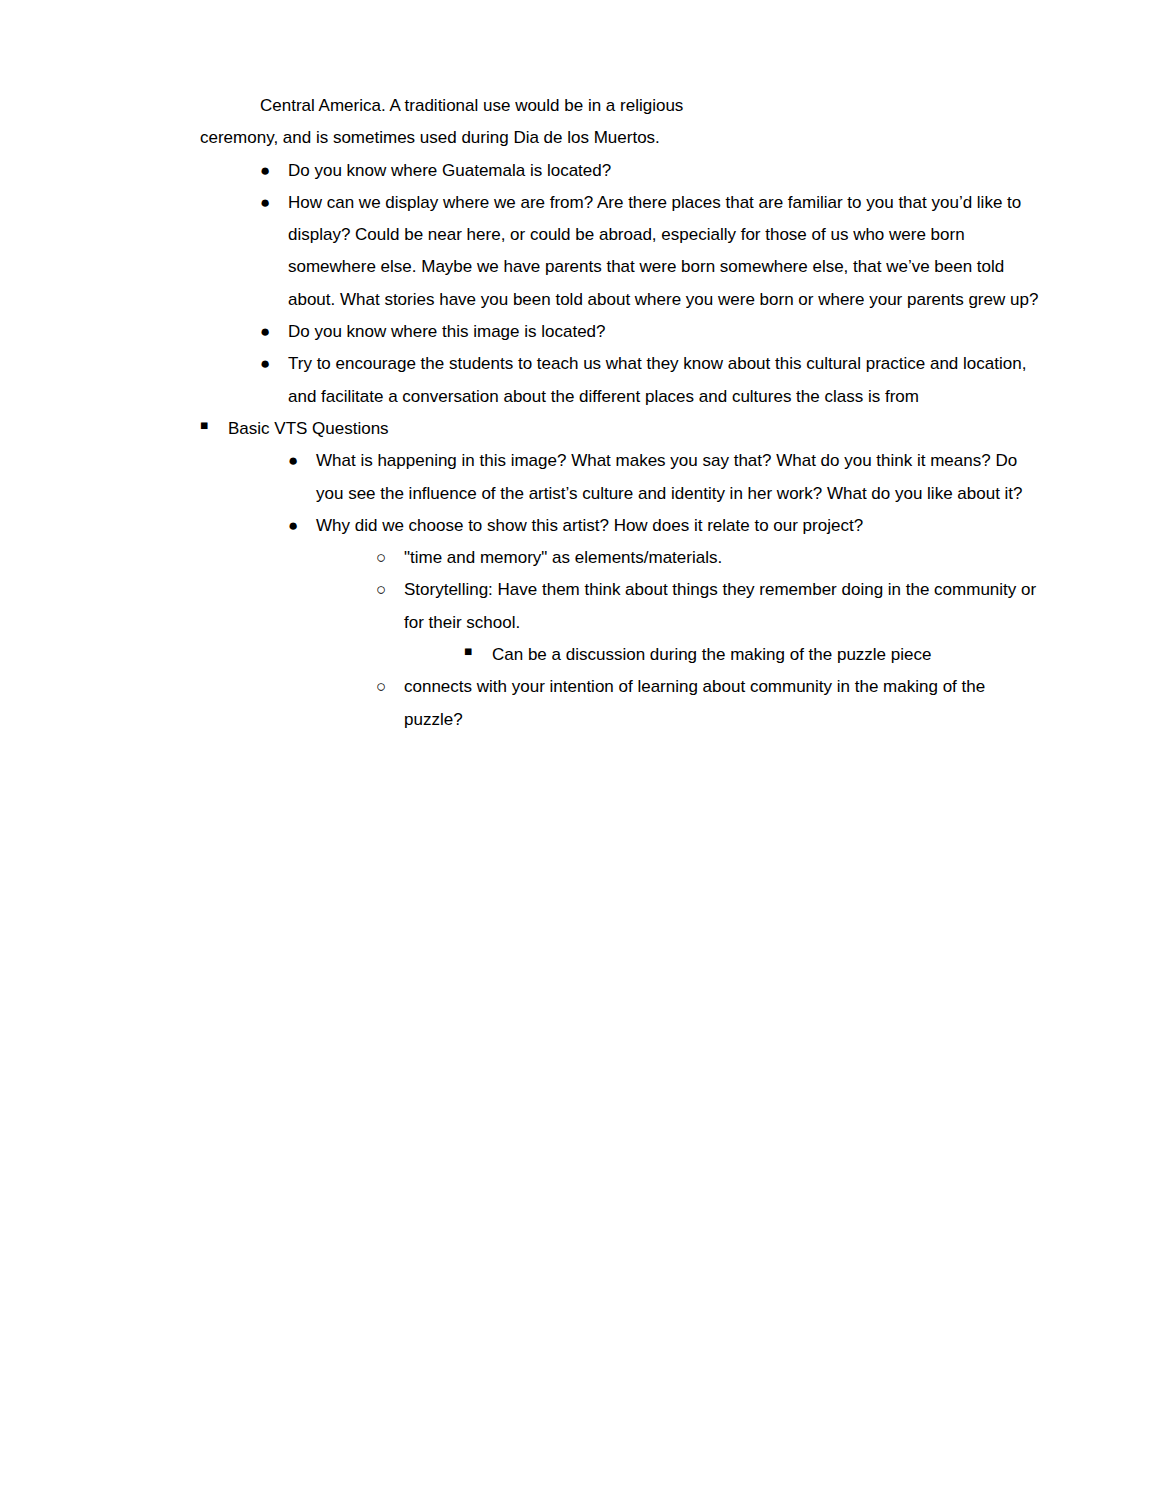Central America. A traditional use would be in a religious
ceremony, and is sometimes used during Dia de los Muertos.
Do you know where Guatemala is located?
How can we display where we are from? Are there places that are familiar to you that you’d like to display? Could be near here, or could be abroad, especially for those of us who were born somewhere else. Maybe we have parents that were born somewhere else, that we’ve been told about. What stories have you been told about where you were born or where your parents grew up?
Do you know where this image is located?
Try to encourage the students to teach us what they know about this cultural practice and location, and facilitate a conversation about the different places and cultures the class is from
Basic VTS Questions
What is happening in this image? What makes you say that? What do you think it means? Do you see the influence of the artist’s culture and identity in her work? What do you like about it?
Why did we choose to show this artist? How does it relate to our project?
"time and memory" as elements/materials.
Storytelling: Have them think about things they remember doing in the community or for their school.
Can be a discussion during the making of the puzzle piece
connects with your intention of learning about community in the making of the puzzle?